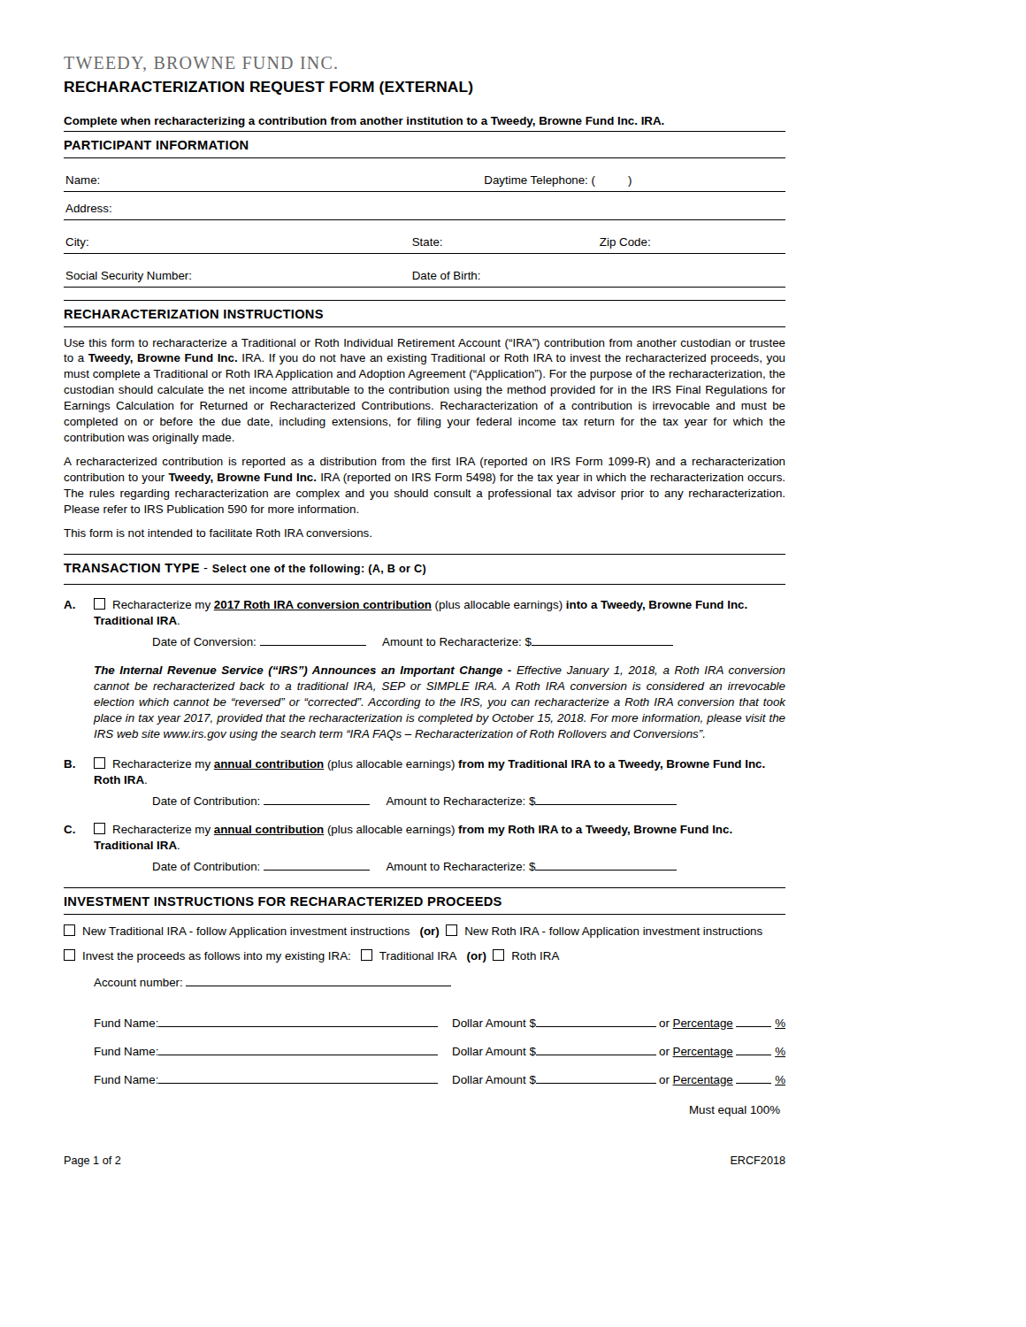TWEEDY, BROWNE FUND INC.
RECHARACTERIZATION REQUEST FORM (EXTERNAL)
Complete when recharacterizing a contribution from another institution to a Tweedy, Browne Fund Inc. IRA.
PARTICIPANT INFORMATION
| Name: | Daytime Telephone: ( ) |
| Address: |
| City: | State: | Zip Code: |
| Social Security Number: | Date of Birth: |
RECHARACTERIZATION INSTRUCTIONS
Use this form to recharacterize a Traditional or Roth Individual Retirement Account (“IRA”) contribution from another custodian or trustee to a Tweedy, Browne Fund Inc. IRA. If you do not have an existing Traditional or Roth IRA to invest the recharacterized proceeds, you must complete a Traditional or Roth IRA Application and Adoption Agreement (“Application”). For the purpose of the recharacterization, the custodian should calculate the net income attributable to the contribution using the method provided for in the IRS Final Regulations for Earnings Calculation for Returned or Recharacterized Contributions. Recharacterization of a contribution is irrevocable and must be completed on or before the due date, including extensions, for filing your federal income tax return for the tax year for which the contribution was originally made.
A recharacterized contribution is reported as a distribution from the first IRA (reported on IRS Form 1099-R) and a recharacterization contribution to your Tweedy, Browne Fund Inc. IRA (reported on IRS Form 5498) for the tax year in which the recharacterization occurs. The rules regarding recharacterization are complex and you should consult a professional tax advisor prior to any recharacterization. Please refer to IRS Publication 590 for more information.
This form is not intended to facilitate Roth IRA conversions.
TRANSACTION TYPE - Select one of the following: (A, B or C)
A. Recharacterize my 2017 Roth IRA conversion contribution (plus allocable earnings) into a Tweedy, Browne Fund Inc. Traditional IRA.
Date of Conversion: Amount to Recharacterize: $
The Internal Revenue Service (“IRS”) Announces an Important Change - Effective January 1, 2018, a Roth IRA conversion cannot be recharacterized back to a traditional IRA, SEP or SIMPLE IRA. A Roth IRA conversion is considered an irrevocable election which cannot be “reversed” or “corrected”. According to the IRS, you can recharacterize a Roth IRA conversion that took place in tax year 2017, provided that the recharacterization is completed by October 15, 2018. For more information, please visit the IRS web site www.irs.gov using the search term “IRA FAQs – Recharacterization of Roth Rollovers and Conversions”.
B. Recharacterize my annual contribution (plus allocable earnings) from my Traditional IRA to a Tweedy, Browne Fund Inc. Roth IRA.
Date of Contribution: Amount to Recharacterize: $
C. Recharacterize my annual contribution (plus allocable earnings) from my Roth IRA to a Tweedy, Browne Fund Inc. Traditional IRA.
Date of Contribution: Amount to Recharacterize: $
INVESTMENT INSTRUCTIONS FOR RECHARACTERIZED PROCEEDS
New Traditional IRA - follow Application investment instructions (or) New Roth IRA - follow Application investment instructions
Invest the proceeds as follows into my existing IRA: Traditional IRA (or) Roth IRA
Account number:
| Fund Name: | Dollar Amount $ | or Percentage % |
| Fund Name: | Dollar Amount $ | or Percentage % |
| Fund Name: | Dollar Amount $ | or Percentage % |
Must equal 100%
Page 1 of 2
ERCF2018